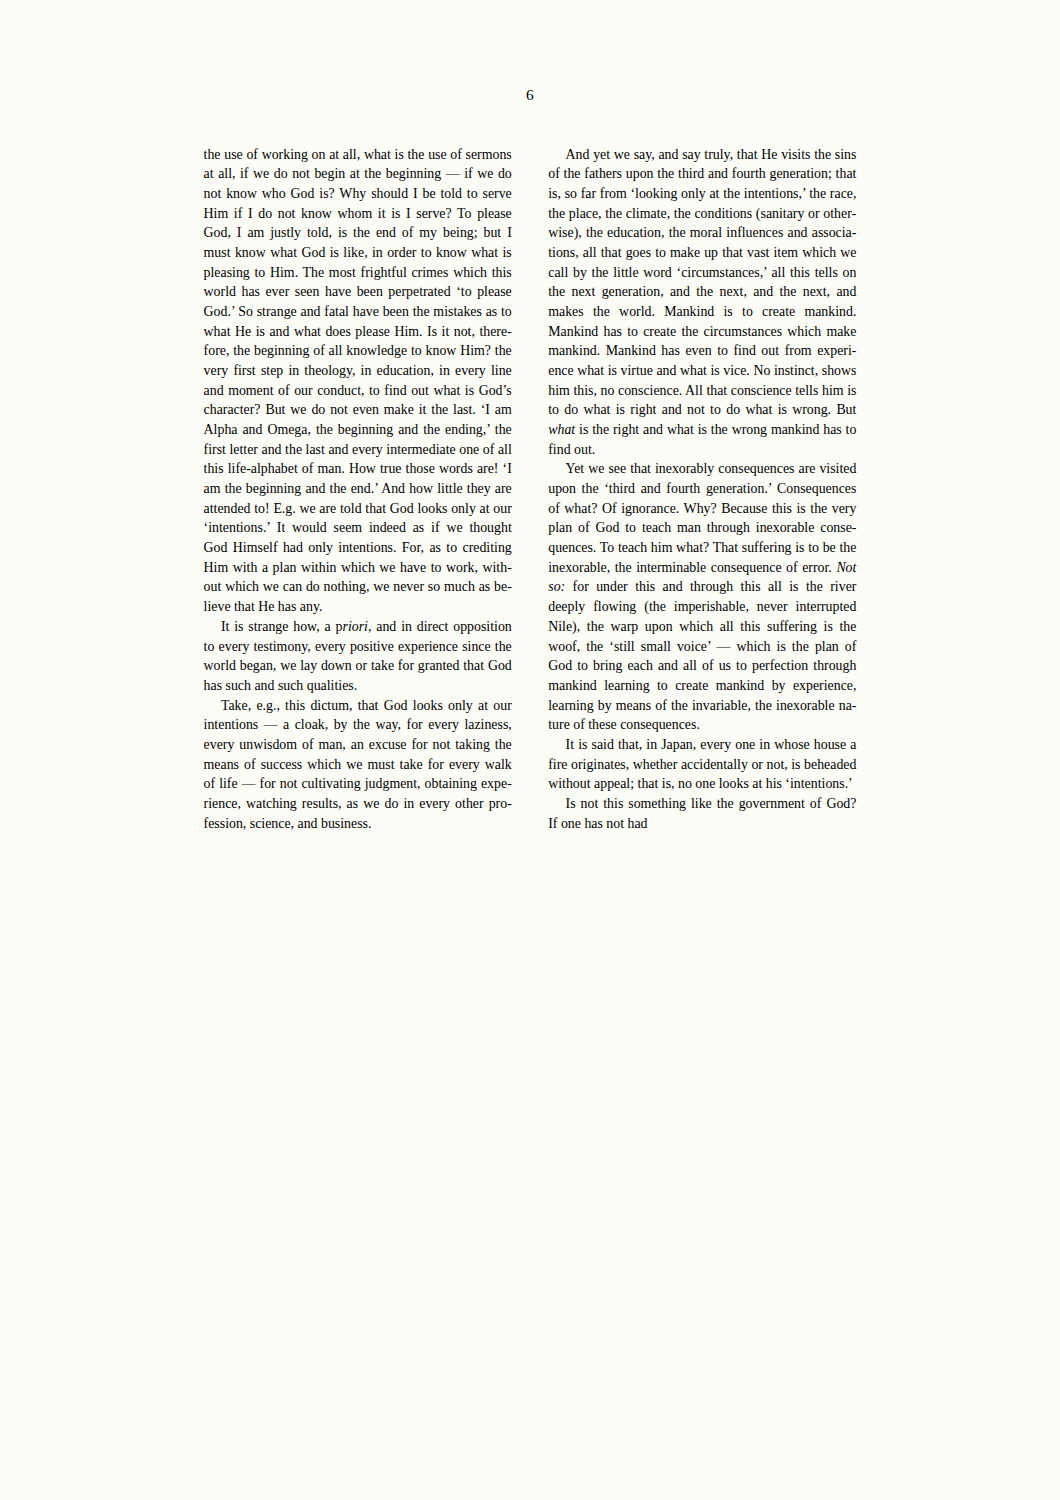6
the use of working on at all, what is the use of sermons at all, if we do not begin at the beginning — if we do not know who God is? Why should I be told to serve Him if I do not know whom it is I serve? To please God, I am justly told, is the end of my being; but I must know what God is like, in order to know what is pleasing to Him. The most frightful crimes which this world has ever seen have been perpetrated ‘to please God.’ So strange and fatal have been the mistakes as to what He is and what does please Him. Is it not, therefore, the beginning of all knowledge to know Him? the very first step in theology, in education, in every line and moment of our conduct, to find out what is God’s character? But we do not even make it the last. ‘I am Alpha and Omega, the beginning and the ending,’ the first letter and the last and every intermediate one of all this life-alphabet of man. How true those words are! ‘I am the beginning and the end.’ And how little they are attended to! E.g. we are told that God looks only at our ‘intentions.’ It would seem indeed as if we thought God Himself had only intentions. For, as to crediting Him with a plan within which we have to work, without which we can do nothing, we never so much as believe that He has any.
It is strange how, a priori, and in direct opposition to every testimony, every positive experience since the world began, we lay down or take for granted that God has such and such qualities.
Take, e.g., this dictum, that God looks only at our intentions — a cloak, by the way, for every laziness, every unwisdom of man, an excuse for not taking the means of success which we must take for every walk of life — for not cultivating judgment, obtaining experience, watching results, as we do in every other profession, science, and business.
And yet we say, and say truly, that He visits the sins of the fathers upon the third and fourth generation; that is, so far from ‘looking only at the intentions,’ the race, the place, the climate, the conditions (sanitary or otherwise), the education, the moral influences and associations, all that goes to make up that vast item which we call by the little word ‘circumstances,’ all this tells on the next generation, and the next, and the next, and makes the world. Mankind is to create mankind. Mankind has to create the circumstances which make mankind. Mankind has even to find out from experience what is virtue and what is vice. No instinct, shows him this, no conscience. All that conscience tells him is to do what is right and not to do what is wrong. But what is the right and what is the wrong mankind has to find out.
Yet we see that inexorably consequences are visited upon the ‘third and fourth generation.’ Consequences of what? Of ignorance. Why? Because this is the very plan of God to teach man through inexorable consequences. To teach him what? That suffering is to be the inexorable, the interminable consequence of error. Not so: for under this and through this all is the river deeply flowing (the imperishable, never interrupted Nile), the warp upon which all this suffering is the woof, the ‘still small voice’ — which is the plan of God to bring each and all of us to perfection through mankind learning to create mankind by experience, learning by means of the invariable, the inexorable nature of these consequences.
It is said that, in Japan, every one in whose house a fire originates, whether accidentally or not, is beheaded without appeal; that is, no one looks at his ‘intentions.’
Is not this something like the government of God? If one has not had